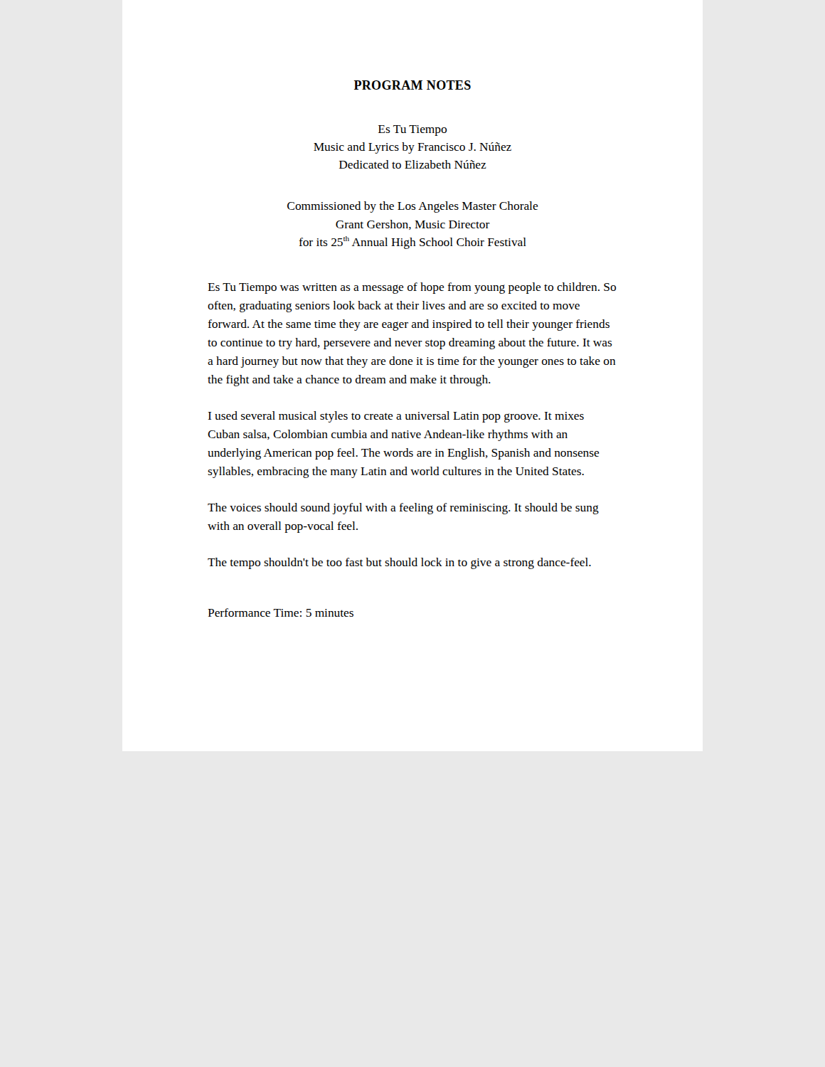PROGRAM NOTES
Es Tu Tiempo
Music and Lyrics by Francisco J. Núñez
Dedicated to Elizabeth Núñez
Commissioned by the Los Angeles Master Chorale
Grant Gershon, Music Director
for its 25th Annual High School Choir Festival
Es Tu Tiempo was written as a message of hope from young people to children. So often, graduating seniors look back at their lives and are so excited to move forward. At the same time they are eager and inspired to tell their younger friends to continue to try hard, persevere and never stop dreaming about the future. It was a hard journey but now that they are done it is time for the younger ones to take on the fight and take a chance to dream and make it through.
I used several musical styles to create a universal Latin pop groove. It mixes Cuban salsa, Colombian cumbia and native Andean-like rhythms with an underlying American pop feel. The words are in English, Spanish and nonsense syllables, embracing the many Latin and world cultures in the United States.
The voices should sound joyful with a feeling of reminiscing. It should be sung with an overall pop-vocal feel.
The tempo shouldn't be too fast but should lock in to give a strong dance-feel.
Performance Time: 5 minutes